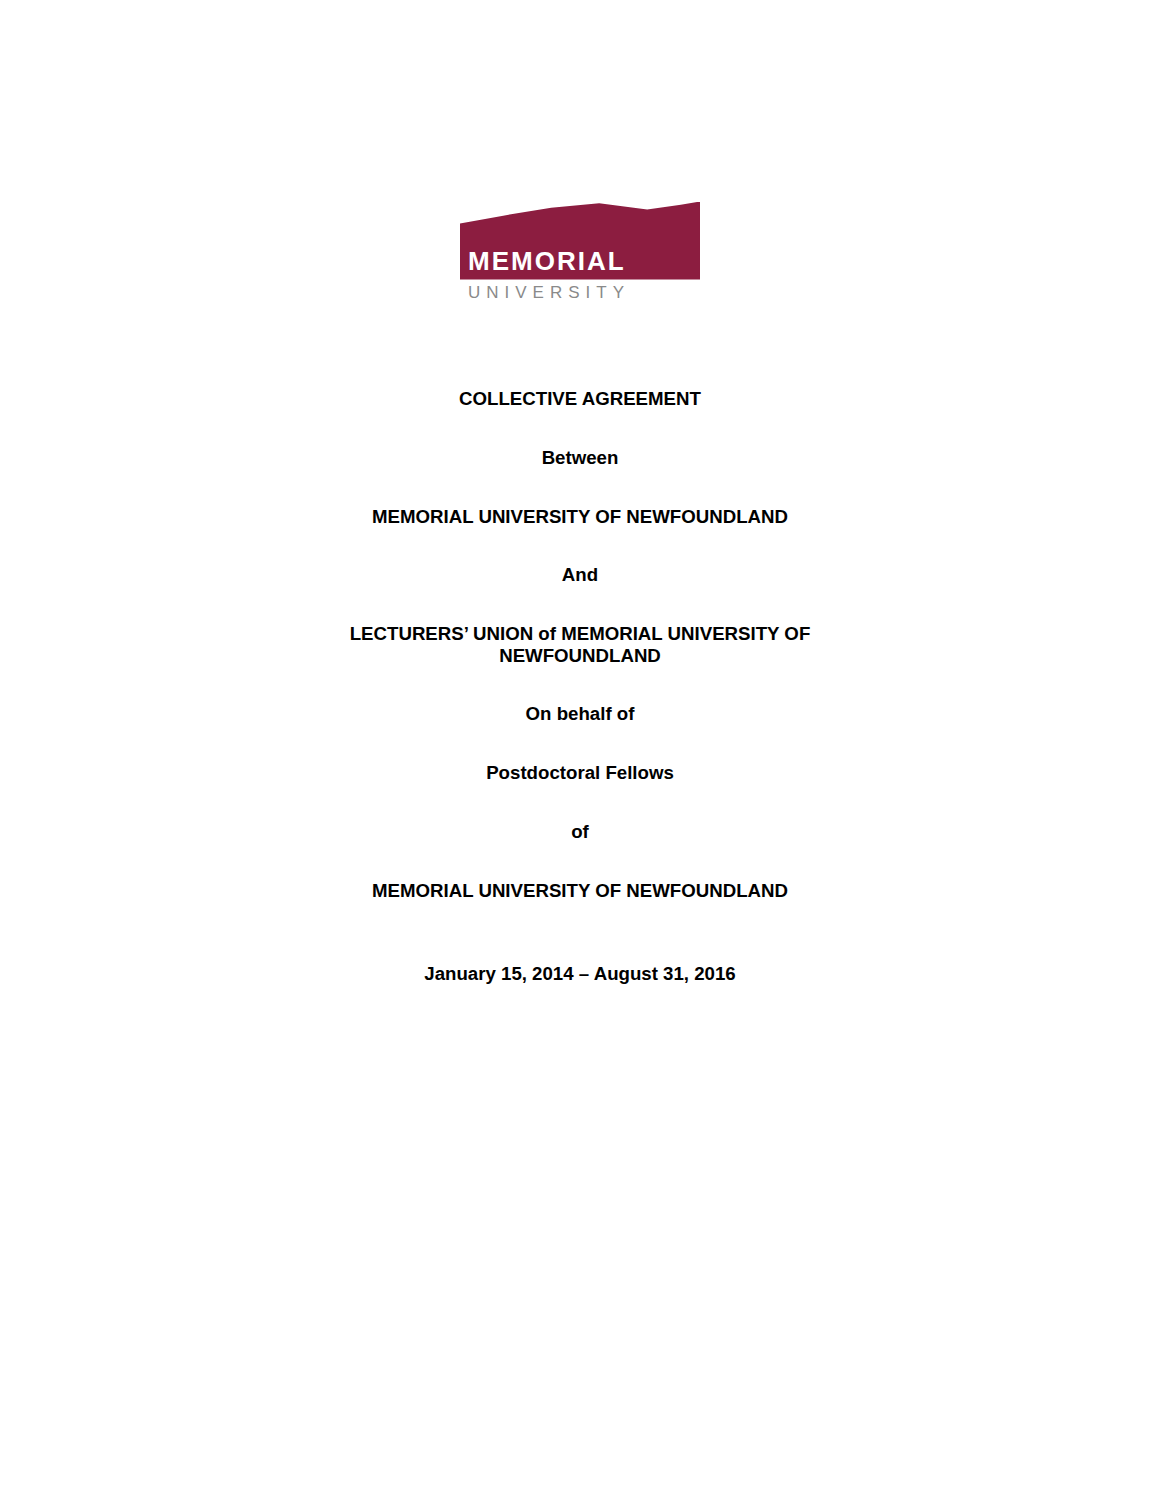MEMORIAL
UNIVERSITY
COLLECTIVE AGREEMENT
Between
MEMORIAL UNIVERSITY OF NEWFOUNDLAND
And
LECTURERS’ UNION of MEMORIAL UNIVERSITY OF NEWFOUNDLAND
On behalf of
Postdoctoral Fellows
of
MEMORIAL UNIVERSITY OF NEWFOUNDLAND
January 15, 2014 – August 31, 2016